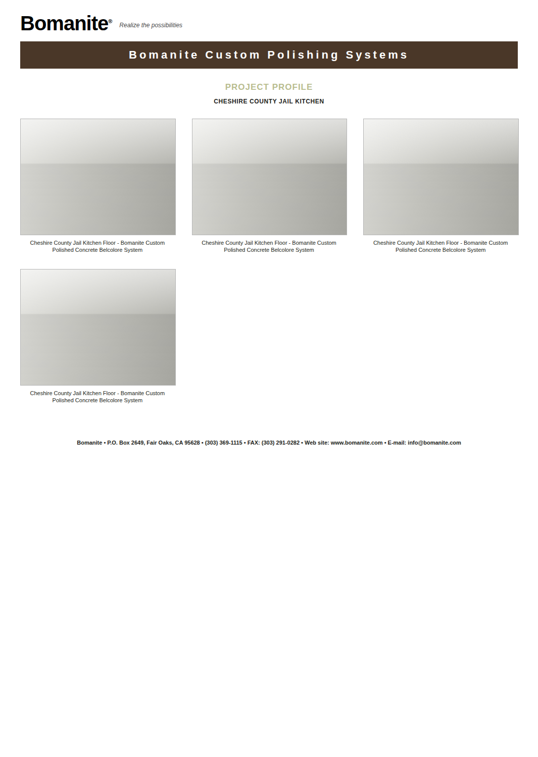Bomanite®
Realize the possibilities
Bomanite Custom Polishing Systems
PROJECT PROFILE
CHESHIRE COUNTY JAIL KITCHEN
Cheshire County Jail Kitchen Floor - Bomanite Custom Polished Concrete Belcolore System
Cheshire County Jail Kitchen Floor - Bomanite Custom Polished Concrete Belcolore System
Cheshire County Jail Kitchen Floor - Bomanite Custom Polished Concrete Belcolore System
Cheshire County Jail Kitchen Floor - Bomanite Custom Polished Concrete Belcolore System
Bomanite • P.O. Box 2649, Fair Oaks, CA 95628 • (303) 369-1115 • FAX: (303) 291-0282 • Web site: www.bomanite.com • E-mail: info@bomanite.com